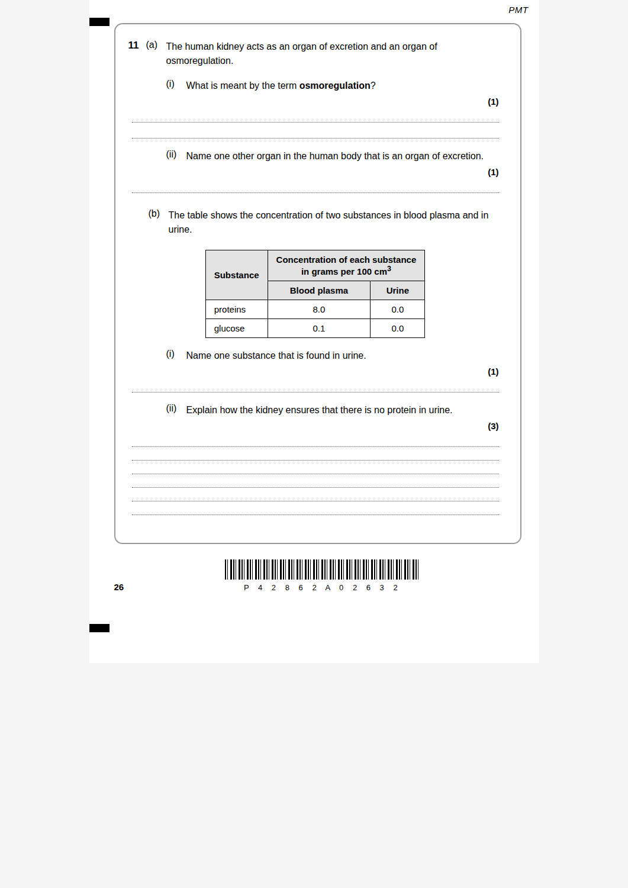PMT
11
(a)
The human kidney acts as an organ of excretion and an organ of osmoregulation.
(i)
What is meant by the term osmoregulation?
(1)
(ii)
Name one other organ in the human body that is an organ of excretion.
(1)
(b)
The table shows the concentration of two substances in blood plasma and in urine.
| Substance | Concentration of each substance in grams per 100 cm 3 |
| --- | --- |
| Blood plasma | Urine |
| proteins | 8.0 | 0.0 |
| glucose | 0.1 | 0.0 |
(i)
Name one substance that is found in urine.
(1)
(ii)
Explain how the kidney ensures that there is no protein in urine.
(3)
26
P 4 2 8 6 2 A 0 2 6 3 2